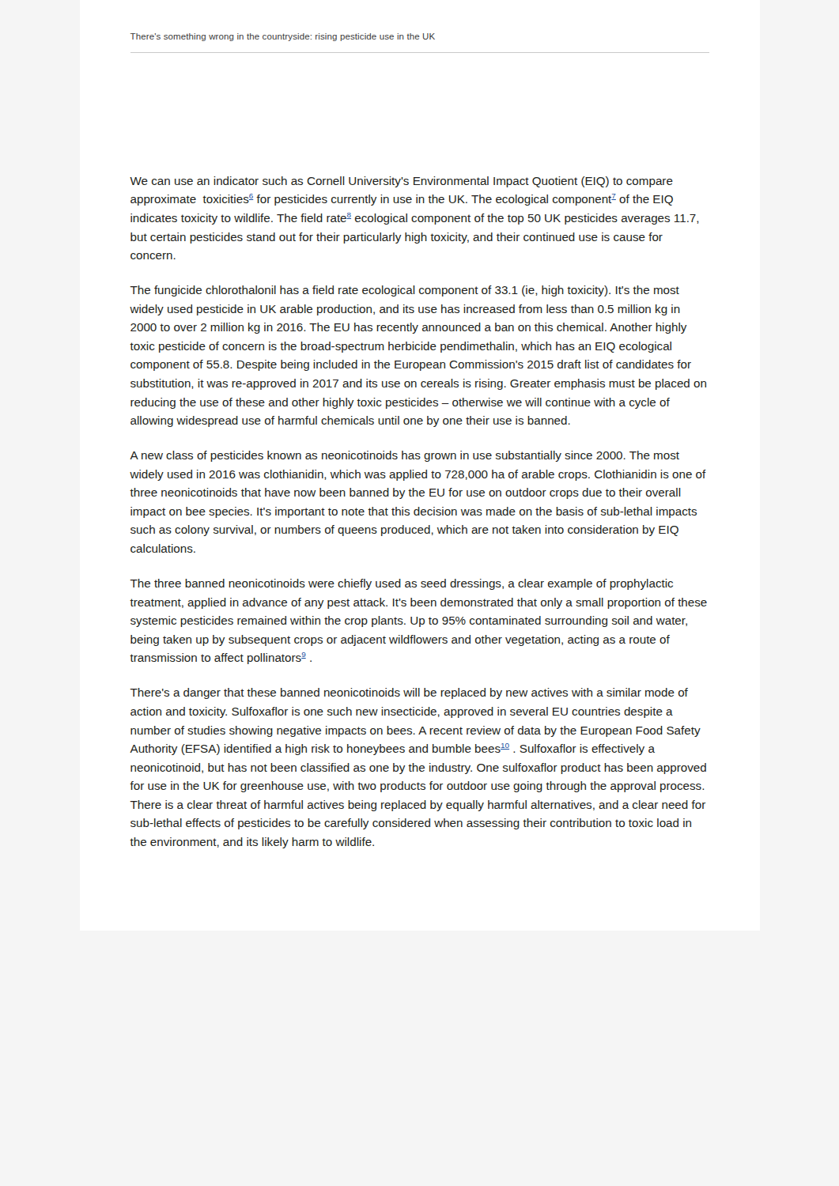There's something wrong in the countryside: rising pesticide use in the UK
We can use an indicator such as Cornell University's Environmental Impact Quotient (EIQ) to compare approximate toxicities6 for pesticides currently in use in the UK. The ecological component7 of the EIQ indicates toxicity to wildlife. The field rate8 ecological component of the top 50 UK pesticides averages 11.7, but certain pesticides stand out for their particularly high toxicity, and their continued use is cause for concern.
The fungicide chlorothalonil has a field rate ecological component of 33.1 (ie, high toxicity). It's the most widely used pesticide in UK arable production, and its use has increased from less than 0.5 million kg in 2000 to over 2 million kg in 2016. The EU has recently announced a ban on this chemical. Another highly toxic pesticide of concern is the broad-spectrum herbicide pendimethalin, which has an EIQ ecological component of 55.8. Despite being included in the European Commission's 2015 draft list of candidates for substitution, it was re-approved in 2017 and its use on cereals is rising. Greater emphasis must be placed on reducing the use of these and other highly toxic pesticides – otherwise we will continue with a cycle of allowing widespread use of harmful chemicals until one by one their use is banned.
A new class of pesticides known as neonicotinoids has grown in use substantially since 2000. The most widely used in 2016 was clothianidin, which was applied to 728,000 ha of arable crops. Clothianidin is one of three neonicotinoids that have now been banned by the EU for use on outdoor crops due to their overall impact on bee species. It's important to note that this decision was made on the basis of sub-lethal impacts such as colony survival, or numbers of queens produced, which are not taken into consideration by EIQ calculations.
The three banned neonicotinoids were chiefly used as seed dressings, a clear example of prophylactic treatment, applied in advance of any pest attack. It's been demonstrated that only a small proportion of these systemic pesticides remained within the crop plants. Up to 95% contaminated surrounding soil and water, being taken up by subsequent crops or adjacent wildflowers and other vegetation, acting as a route of transmission to affect pollinators9 .
There's a danger that these banned neonicotinoids will be replaced by new actives with a similar mode of action and toxicity. Sulfoxaflor is one such new insecticide, approved in several EU countries despite a number of studies showing negative impacts on bees. A recent review of data by the European Food Safety Authority (EFSA) identified a high risk to honeybees and bumble bees10 . Sulfoxaflor is effectively a neonicotinoid, but has not been classified as one by the industry. One sulfoxaflor product has been approved for use in the UK for greenhouse use, with two products for outdoor use going through the approval process. There is a clear threat of harmful actives being replaced by equally harmful alternatives, and a clear need for sub-lethal effects of pesticides to be carefully considered when assessing their contribution to toxic load in the environment, and its likely harm to wildlife.